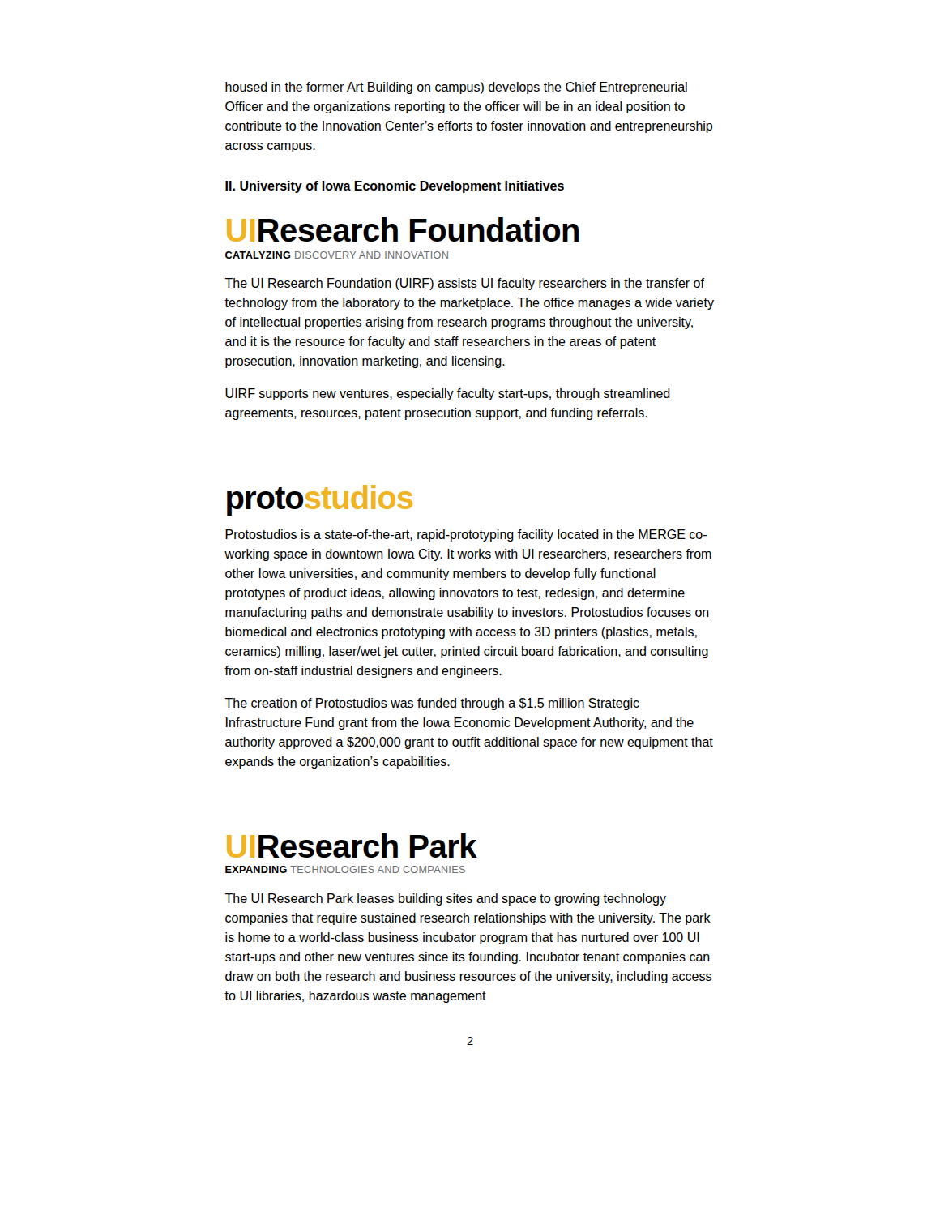housed in the former Art Building on campus) develops the Chief Entrepreneurial Officer and the organizations reporting to the officer will be in an ideal position to contribute to the Innovation Center’s efforts to foster innovation and entrepreneurship across campus.
II. University of Iowa Economic Development Initiatives
UI Research Foundation
CATALYZING DISCOVERY AND INNOVATION
The UI Research Foundation (UIRF) assists UI faculty researchers in the transfer of technology from the laboratory to the marketplace. The office manages a wide variety of intellectual properties arising from research programs throughout the university, and it is the resource for faculty and staff researchers in the areas of patent prosecution, innovation marketing, and licensing.
UIRF supports new ventures, especially faculty start-ups, through streamlined agreements, resources, patent prosecution support, and funding referrals.
proto studios
Protostudios is a state-of-the-art, rapid-prototyping facility located in the MERGE co-working space in downtown Iowa City. It works with UI researchers, researchers from other Iowa universities, and community members to develop fully functional prototypes of product ideas, allowing innovators to test, redesign, and determine manufacturing paths and demonstrate usability to investors. Protostudios focuses on biomedical and electronics prototyping with access to 3D printers (plastics, metals, ceramics) milling, laser/wet jet cutter, printed circuit board fabrication, and consulting from on-staff industrial designers and engineers.
The creation of Protostudios was funded through a $1.5 million Strategic Infrastructure Fund grant from the Iowa Economic Development Authority, and the authority approved a $200,000 grant to outfit additional space for new equipment that expands the organization’s capabilities.
UI Research Park
EXPANDING TECHNOLOGIES AND COMPANIES
The UI Research Park leases building sites and space to growing technology companies that require sustained research relationships with the university. The park is home to a world-class business incubator program that has nurtured over 100 UI start-ups and other new ventures since its founding. Incubator tenant companies can draw on both the research and business resources of the university, including access to UI libraries, hazardous waste management
2